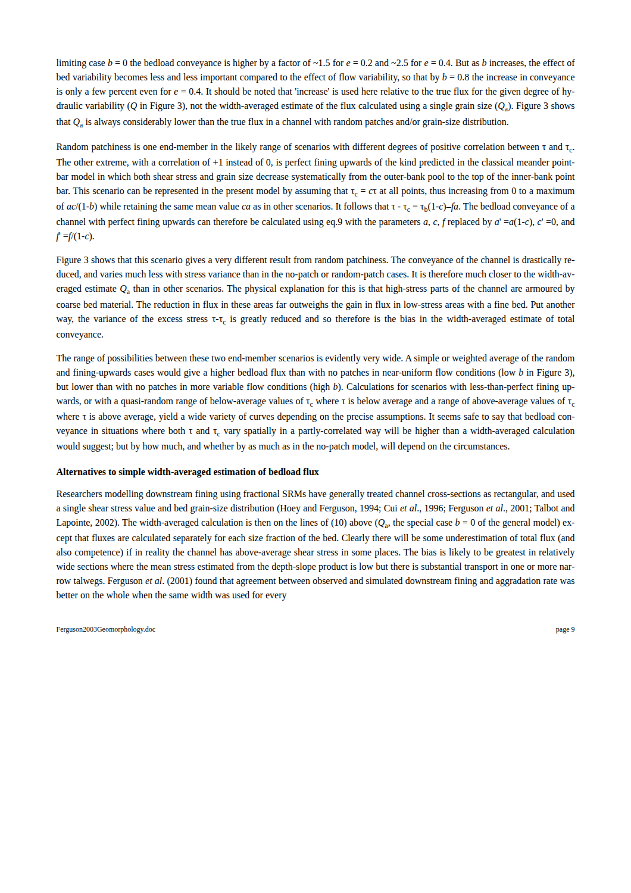limiting case b = 0 the bedload conveyance is higher by a factor of ~1.5 for e = 0.2 and ~2.5 for e = 0.4. But as b increases, the effect of bed variability becomes less and less important compared to the effect of flow variability, so that by b = 0.8 the increase in conveyance is only a few percent even for e = 0.4. It should be noted that 'increase' is used here relative to the true flux for the given degree of hydraulic variability (Q in Figure 3), not the width-averaged estimate of the flux calculated using a single grain size (Qa). Figure 3 shows that Qa is always considerably lower than the true flux in a channel with random patches and/or grain-size distribution.
Random patchiness is one end-member in the likely range of scenarios with different degrees of positive correlation between τ and τc. The other extreme, with a correlation of +1 instead of 0, is perfect fining upwards of the kind predicted in the classical meander point-bar model in which both shear stress and grain size decrease systematically from the outer-bank pool to the top of the inner-bank point bar. This scenario can be represented in the present model by assuming that τc = cτ at all points, thus increasing from 0 to a maximum of ac/(1-b) while retaining the same mean value ca as in other scenarios. It follows that τ - τc = τb(1-c)–fa. The bedload conveyance of a channel with perfect fining upwards can therefore be calculated using eq.9 with the parameters a, c, f replaced by a' =a(1-c), c' =0, and f' =f/(1-c).
Figure 3 shows that this scenario gives a very different result from random patchiness. The conveyance of the channel is drastically reduced, and varies much less with stress variance than in the no-patch or random-patch cases. It is therefore much closer to the width-averaged estimate Qa than in other scenarios. The physical explanation for this is that high-stress parts of the channel are armoured by coarse bed material. The reduction in flux in these areas far outweighs the gain in flux in low-stress areas with a fine bed. Put another way, the variance of the excess stress τ-τc is greatly reduced and so therefore is the bias in the width-averaged estimate of total conveyance.
The range of possibilities between these two end-member scenarios is evidently very wide. A simple or weighted average of the random and fining-upwards cases would give a higher bedload flux than with no patches in near-uniform flow conditions (low b in Figure 3), but lower than with no patches in more variable flow conditions (high b). Calculations for scenarios with less-than-perfect fining upwards, or with a quasi-random range of below-average values of τc where τ is below average and a range of above-average values of τc where τ is above average, yield a wide variety of curves depending on the precise assumptions. It seems safe to say that bedload conveyance in situations where both τ and τc vary spatially in a partly-correlated way will be higher than a width-averaged calculation would suggest; but by how much, and whether by as much as in the no-patch model, will depend on the circumstances.
Alternatives to simple width-averaged estimation of bedload flux
Researchers modelling downstream fining using fractional SRMs have generally treated channel cross-sections as rectangular, and used a single shear stress value and bed grain-size distribution (Hoey and Ferguson, 1994; Cui et al., 1996; Ferguson et al., 2001; Talbot and Lapointe, 2002). The width-averaged calculation is then on the lines of (10) above (Qa, the special case b = 0 of the general model) except that fluxes are calculated separately for each size fraction of the bed. Clearly there will be some underestimation of total flux (and also competence) if in reality the channel has above-average shear stress in some places. The bias is likely to be greatest in relatively wide sections where the mean stress estimated from the depth-slope product is low but there is substantial transport in one or more narrow talwegs. Ferguson et al. (2001) found that agreement between observed and simulated downstream fining and aggradation rate was better on the whole when the same width was used for every
Ferguson2003Geomorphology.doc page 9